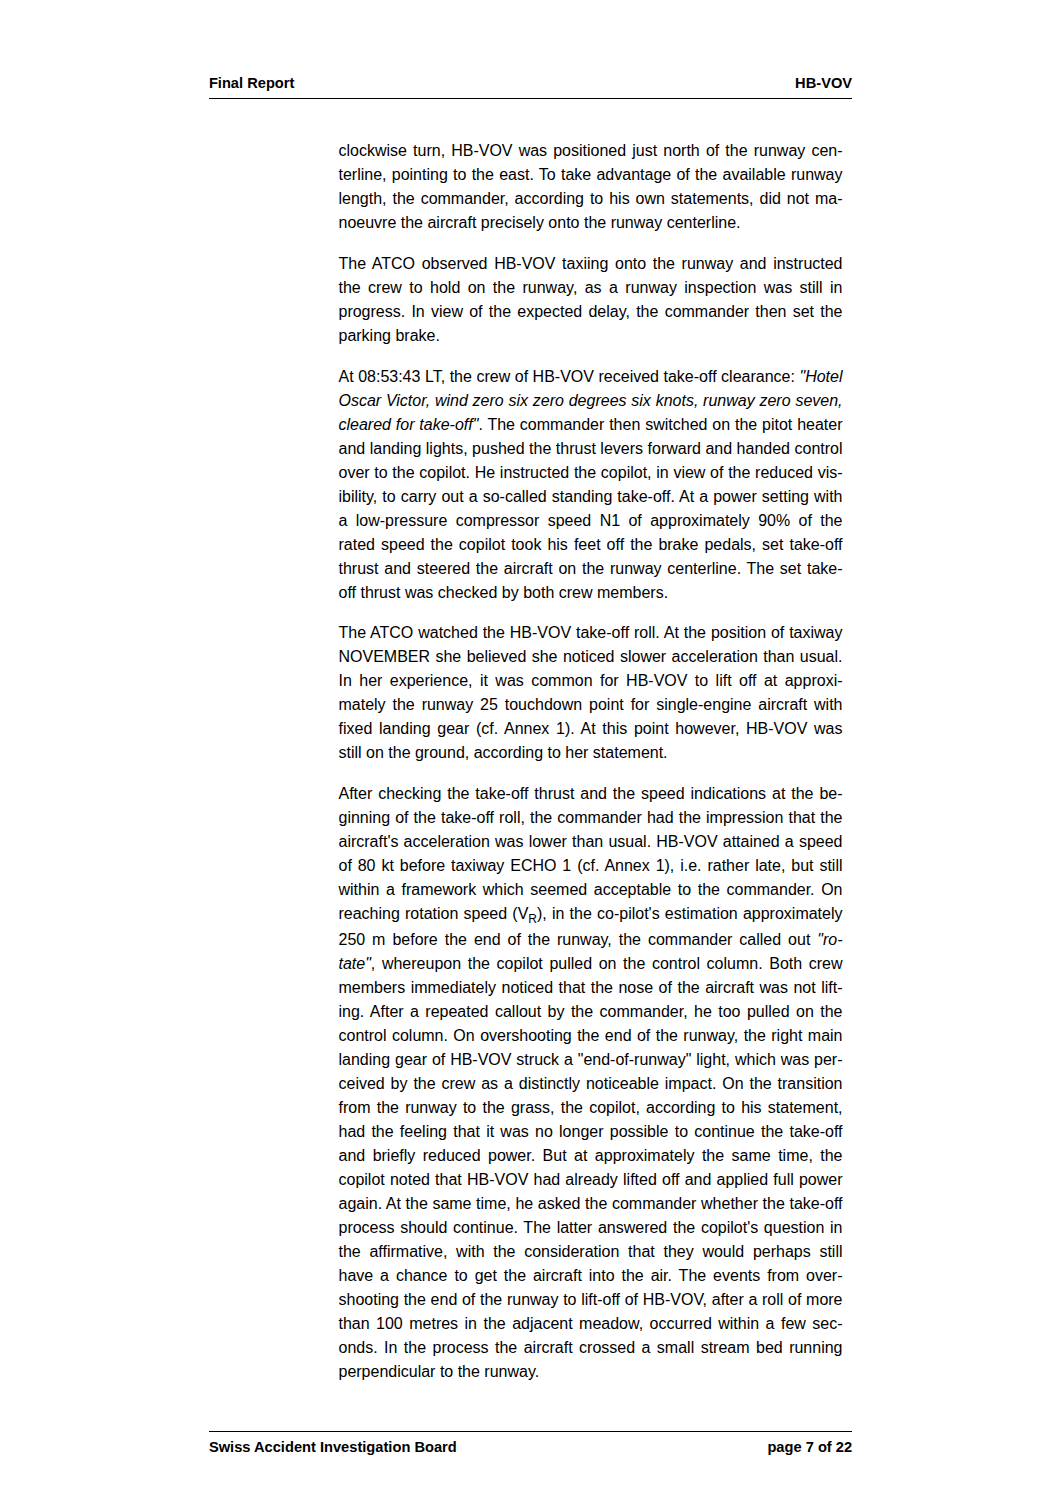Final Report HB-VOV
clockwise turn, HB-VOV was positioned just north of the runway centerline, pointing to the east. To take advantage of the available runway length, the commander, according to his own statements, did not manoeuvre the aircraft precisely onto the runway centerline.
The ATCO observed HB-VOV taxiing onto the runway and instructed the crew to hold on the runway, as a runway inspection was still in progress. In view of the expected delay, the commander then set the parking brake.
At 08:53:43 LT, the crew of HB-VOV received take-off clearance: "Hotel Oscar Victor, wind zero six zero degrees six knots, runway zero seven, cleared for take-off". The commander then switched on the pitot heater and landing lights, pushed the thrust levers forward and handed control over to the copilot. He instructed the copilot, in view of the reduced visibility, to carry out a so-called standing take-off. At a power setting with a low-pressure compressor speed N1 of approximately 90% of the rated speed the copilot took his feet off the brake pedals, set take-off thrust and steered the aircraft on the runway centerline. The set take-off thrust was checked by both crew members.
The ATCO watched the HB-VOV take-off roll. At the position of taxiway NOVEMBER she believed she noticed slower acceleration than usual. In her experience, it was common for HB-VOV to lift off at approximately the runway 25 touchdown point for single-engine aircraft with fixed landing gear (cf. Annex 1). At this point however, HB-VOV was still on the ground, according to her statement.
After checking the take-off thrust and the speed indications at the beginning of the take-off roll, the commander had the impression that the aircraft's acceleration was lower than usual. HB-VOV attained a speed of 80 kt before taxiway ECHO 1 (cf. Annex 1), i.e. rather late, but still within a framework which seemed acceptable to the commander. On reaching rotation speed (VR), in the co-pilot's estimation approximately 250 m before the end of the runway, the commander called out "rotate", whereupon the copilot pulled on the control column. Both crew members immediately noticed that the nose of the aircraft was not lifting. After a repeated callout by the commander, he too pulled on the control column. On overshooting the end of the runway, the right main landing gear of HB-VOV struck a "end-of-runway" light, which was perceived by the crew as a distinctly noticeable impact. On the transition from the runway to the grass, the copilot, according to his statement, had the feeling that it was no longer possible to continue the take-off and briefly reduced power. But at approximately the same time, the copilot noted that HB-VOV had already lifted off and applied full power again. At the same time, he asked the commander whether the take-off process should continue. The latter answered the copilot's question in the affirmative, with the consideration that they would perhaps still have a chance to get the aircraft into the air. The events from overshooting the end of the runway to lift-off of HB-VOV, after a roll of more than 100 metres in the adjacent meadow, occurred within a few seconds. In the process the aircraft crossed a small stream bed running perpendicular to the runway.
Swiss Accident Investigation Board page 7 of 22